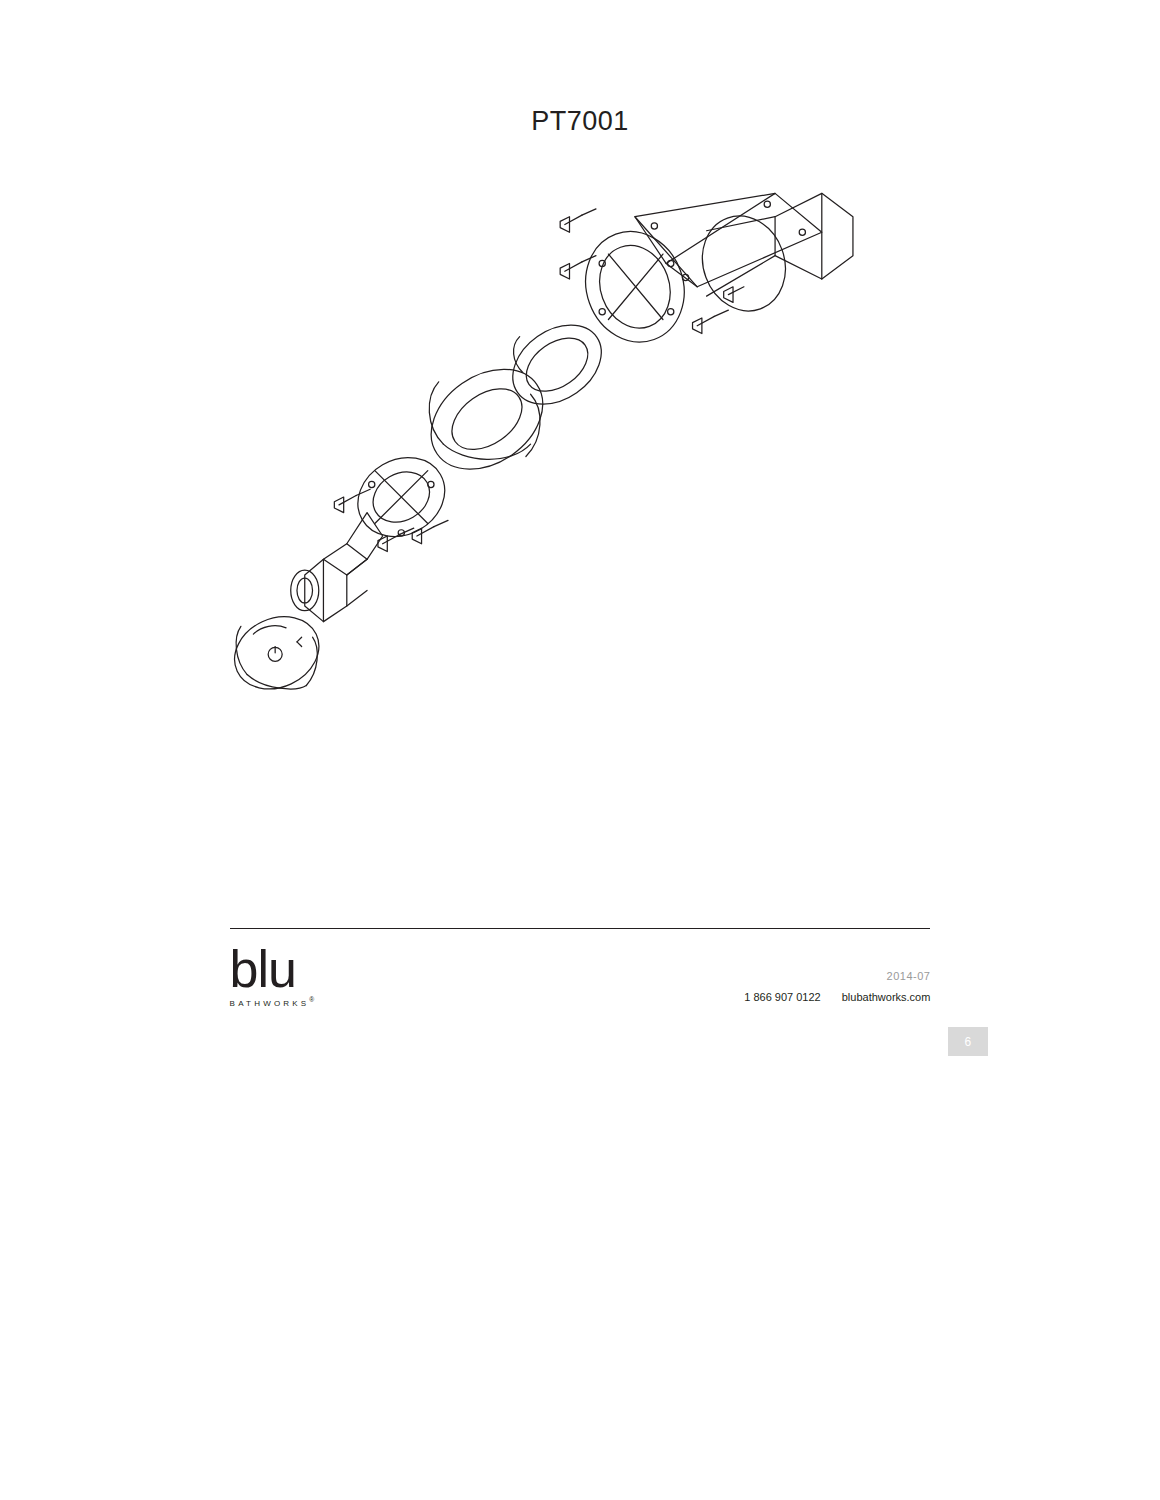PT7001
blu
BATHWORKS®
2014-07
1 866 907 0122 blubathworks.com
6